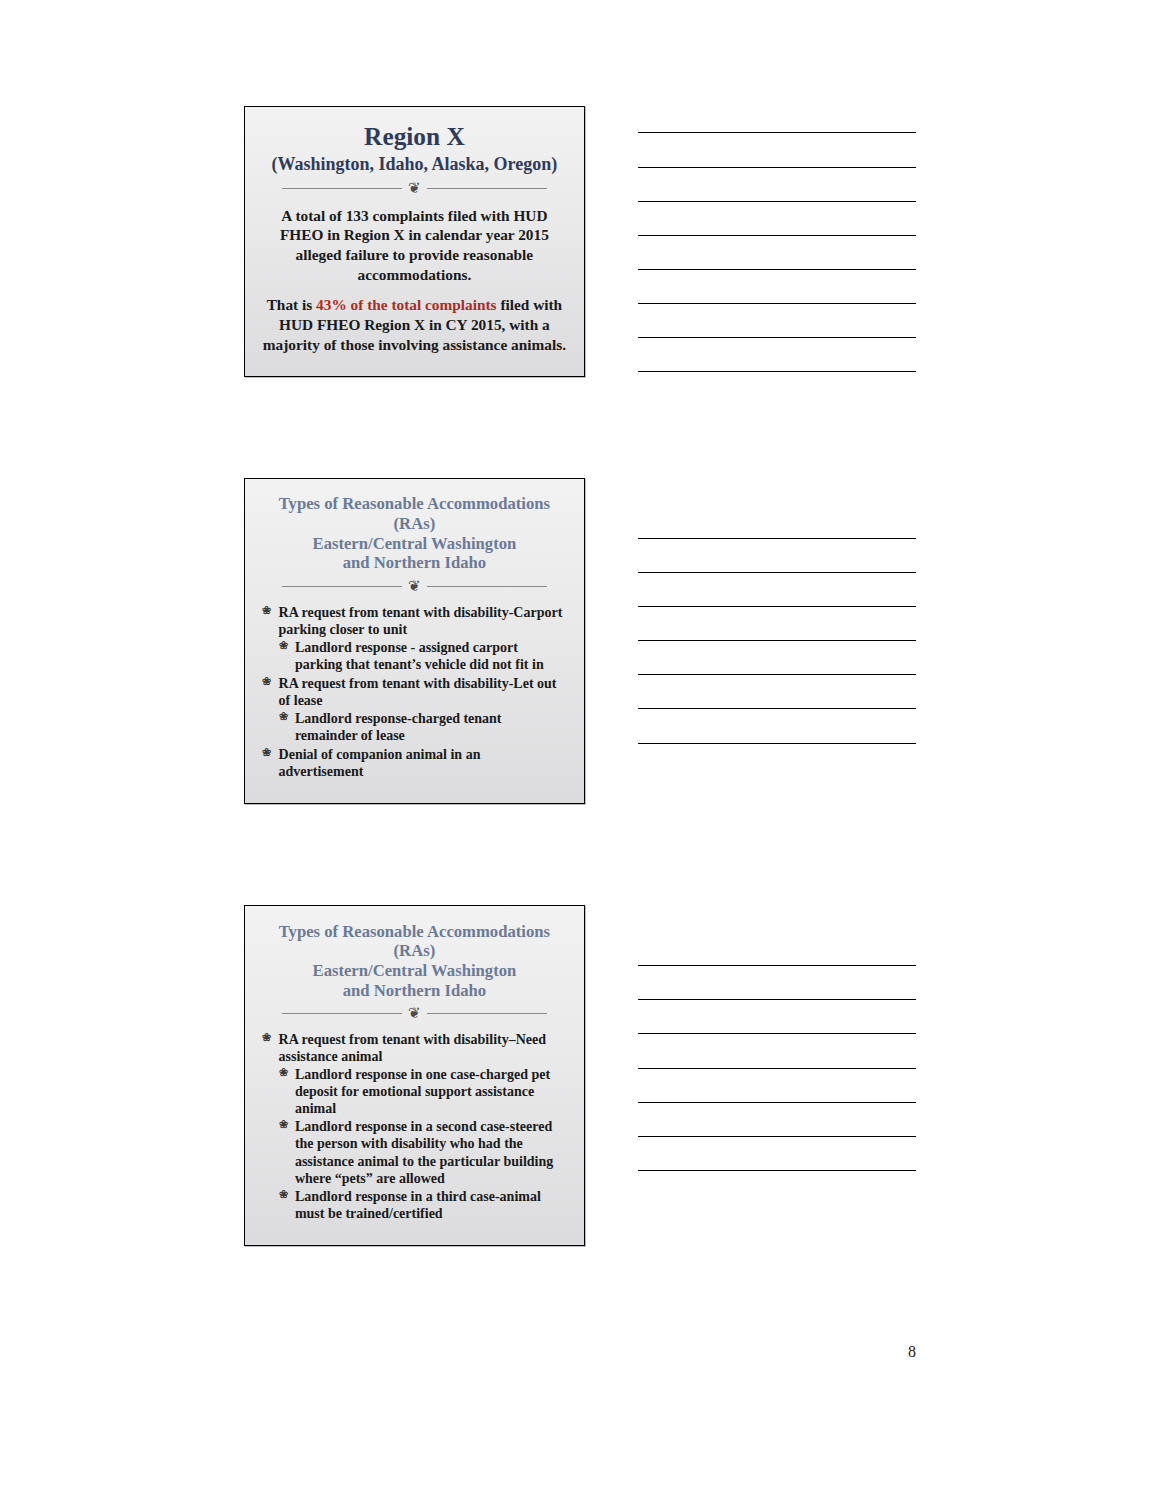Region X
(Washington, Idaho, Alaska, Oregon)
❦
A total of 133 complaints filed with HUD FHEO in Region X in calendar year 2015 alleged failure to provide reasonable accommodations.
That is 43% of the total complaints filed with HUD FHEO Region X in CY 2015, with a majority of those involving assistance animals.
Types of Reasonable Accommodations (RAs)
Eastern/Central Washington
and Northern Idaho
❦
RA request from tenant with disability-Carport parking closer to unit
Landlord response - assigned carport parking that tenant’s vehicle did not fit in
RA request from tenant with disability-Let out of lease
Landlord response-charged tenant remainder of lease
Denial of companion animal in an advertisement
Types of Reasonable Accommodations (RAs)
Eastern/Central Washington
and Northern Idaho
❦
RA request from tenant with disability–Need assistance animal
Landlord response in one case-charged pet deposit for emotional support assistance animal
Landlord response in a second case-steered the person with disability who had the assistance animal to the particular building where “pets” are allowed
Landlord response in a third case-animal must be trained/certified
8